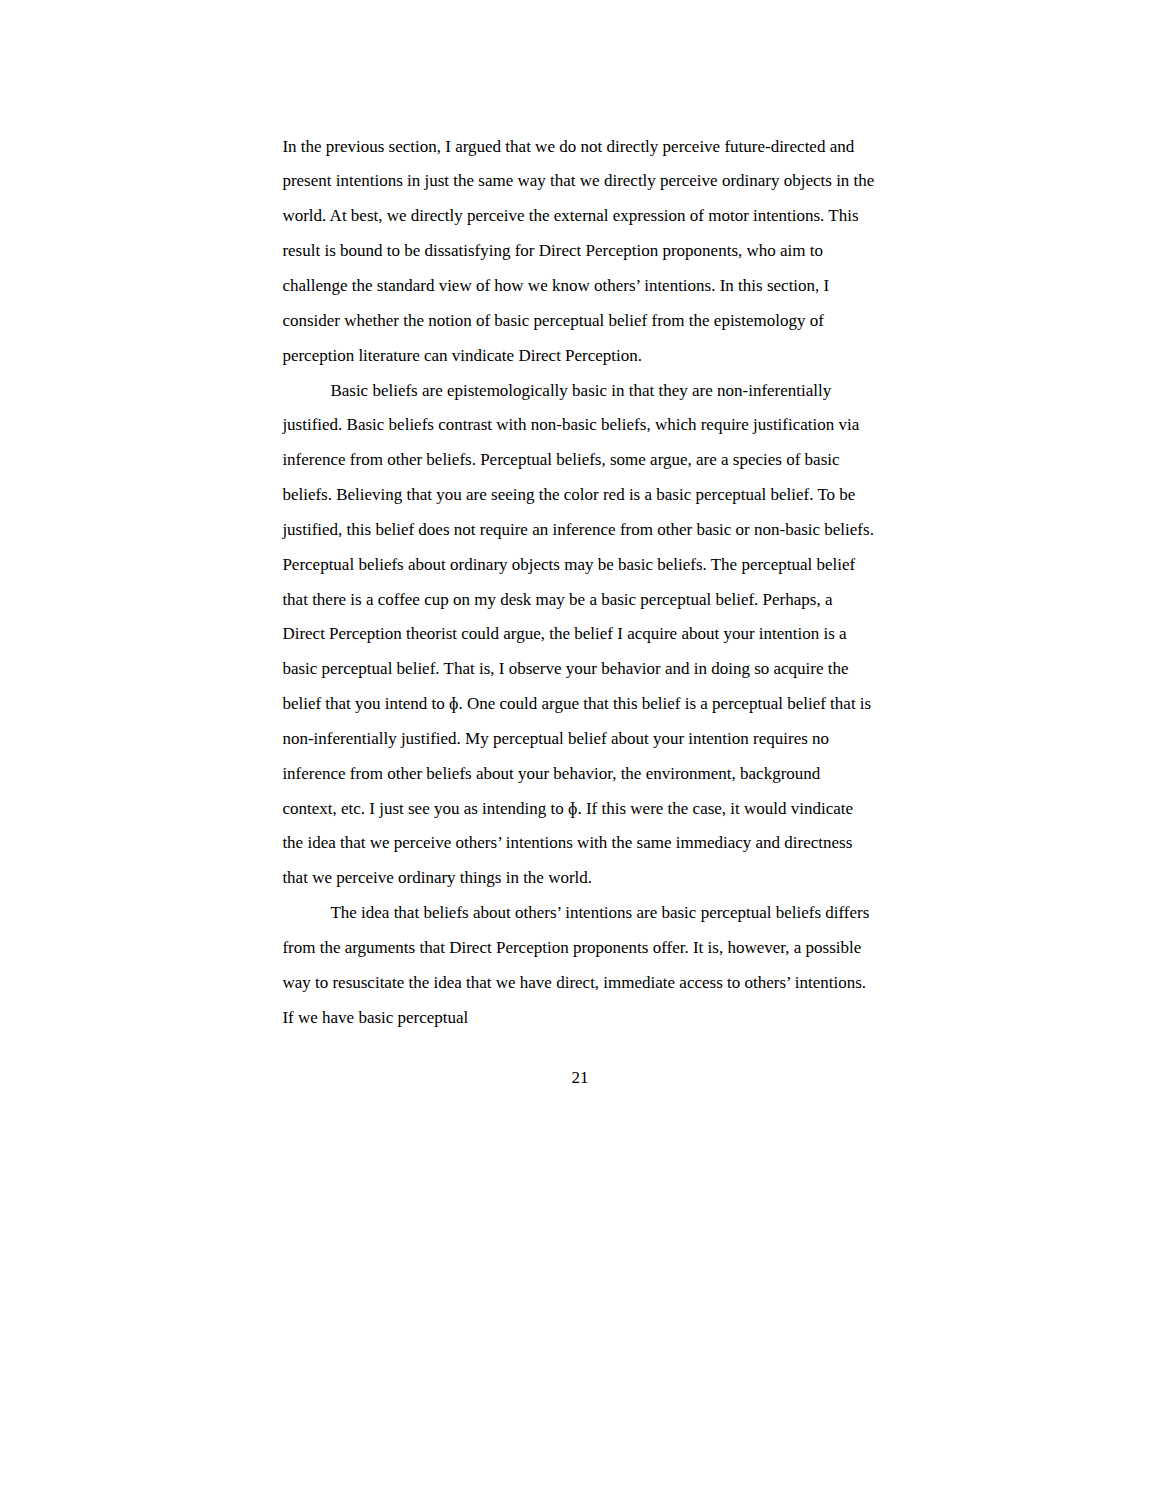In the previous section, I argued that we do not directly perceive future-directed and present intentions in just the same way that we directly perceive ordinary objects in the world. At best, we directly perceive the external expression of motor intentions. This result is bound to be dissatisfying for Direct Perception proponents, who aim to challenge the standard view of how we know others’ intentions. In this section, I consider whether the notion of basic perceptual belief from the epistemology of perception literature can vindicate Direct Perception.
Basic beliefs are epistemologically basic in that they are non-inferentially justified. Basic beliefs contrast with non-basic beliefs, which require justification via inference from other beliefs. Perceptual beliefs, some argue, are a species of basic beliefs. Believing that you are seeing the color red is a basic perceptual belief. To be justified, this belief does not require an inference from other basic or non-basic beliefs. Perceptual beliefs about ordinary objects may be basic beliefs. The perceptual belief that there is a coffee cup on my desk may be a basic perceptual belief. Perhaps, a Direct Perception theorist could argue, the belief I acquire about your intention is a basic perceptual belief. That is, I observe your behavior and in doing so acquire the belief that you intend to ɸ. One could argue that this belief is a perceptual belief that is non-inferentially justified. My perceptual belief about your intention requires no inference from other beliefs about your behavior, the environment, background context, etc. I just see you as intending to ɸ. If this were the case, it would vindicate the idea that we perceive others’ intentions with the same immediacy and directness that we perceive ordinary things in the world.
The idea that beliefs about others’ intentions are basic perceptual beliefs differs from the arguments that Direct Perception proponents offer. It is, however, a possible way to resuscitate the idea that we have direct, immediate access to others’ intentions. If we have basic perceptual
21